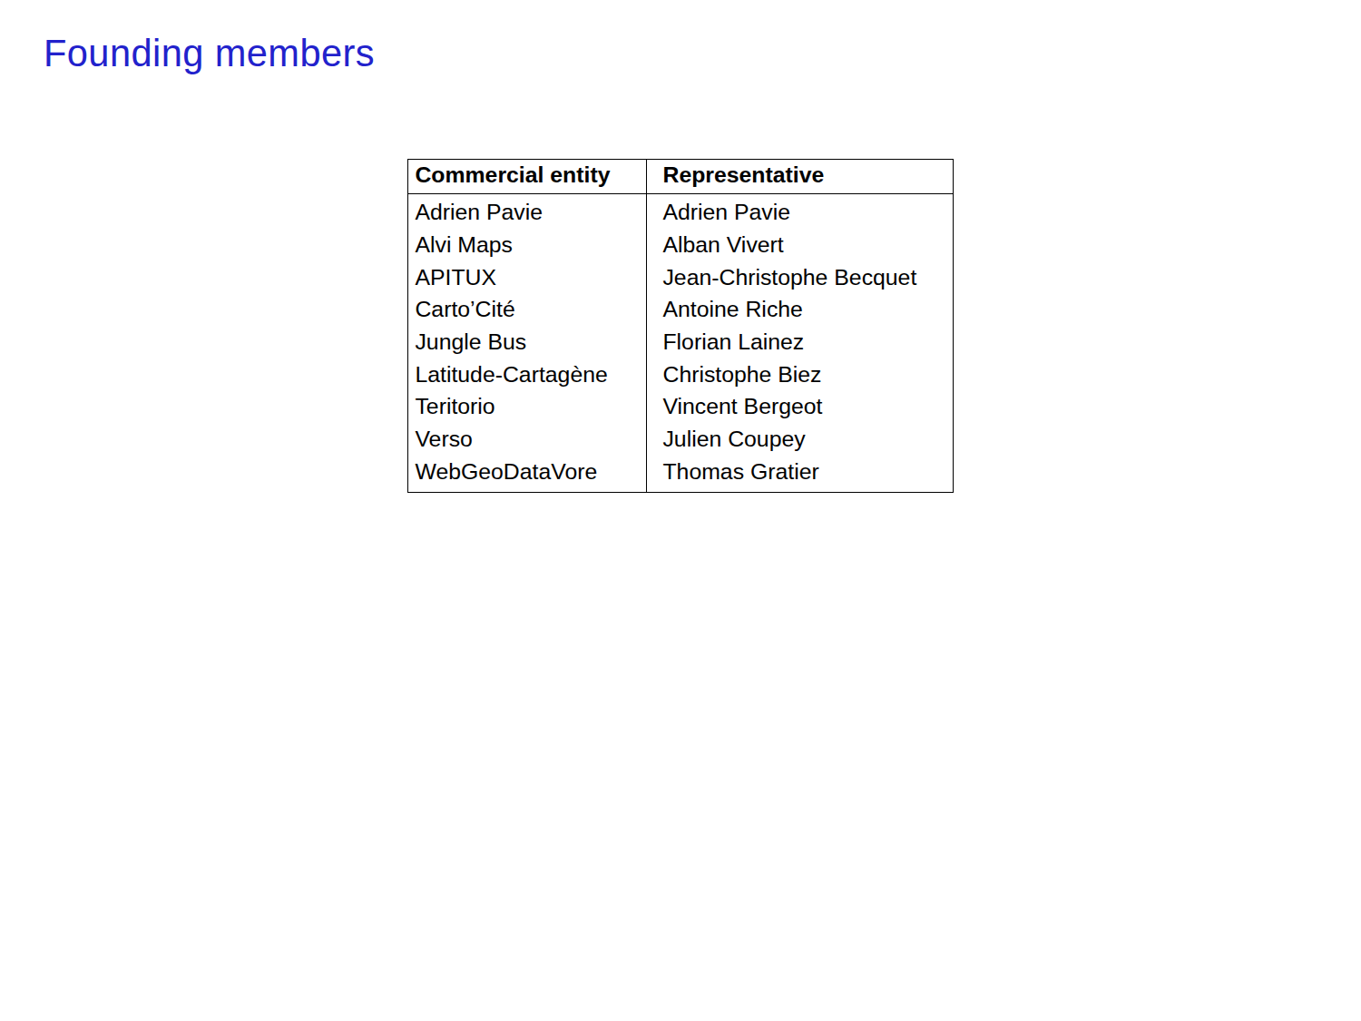Founding members
Founding members: commercial entities and their representatives
| Commercial entity | Representative |
| --- | --- |
| Adrien Pavie | Adrien Pavie |
| Alvi Maps | Alban Vivert |
| APITUX | Jean-Christophe Becquet |
| Carto’Cité | Antoine Riche |
| Jungle Bus | Florian Lainez |
| Latitude-Cartagène | Christophe Biez |
| Teritorio | Vincent Bergeot |
| Verso | Julien Coupey |
| WebGeoDataVore | Thomas Gratier |